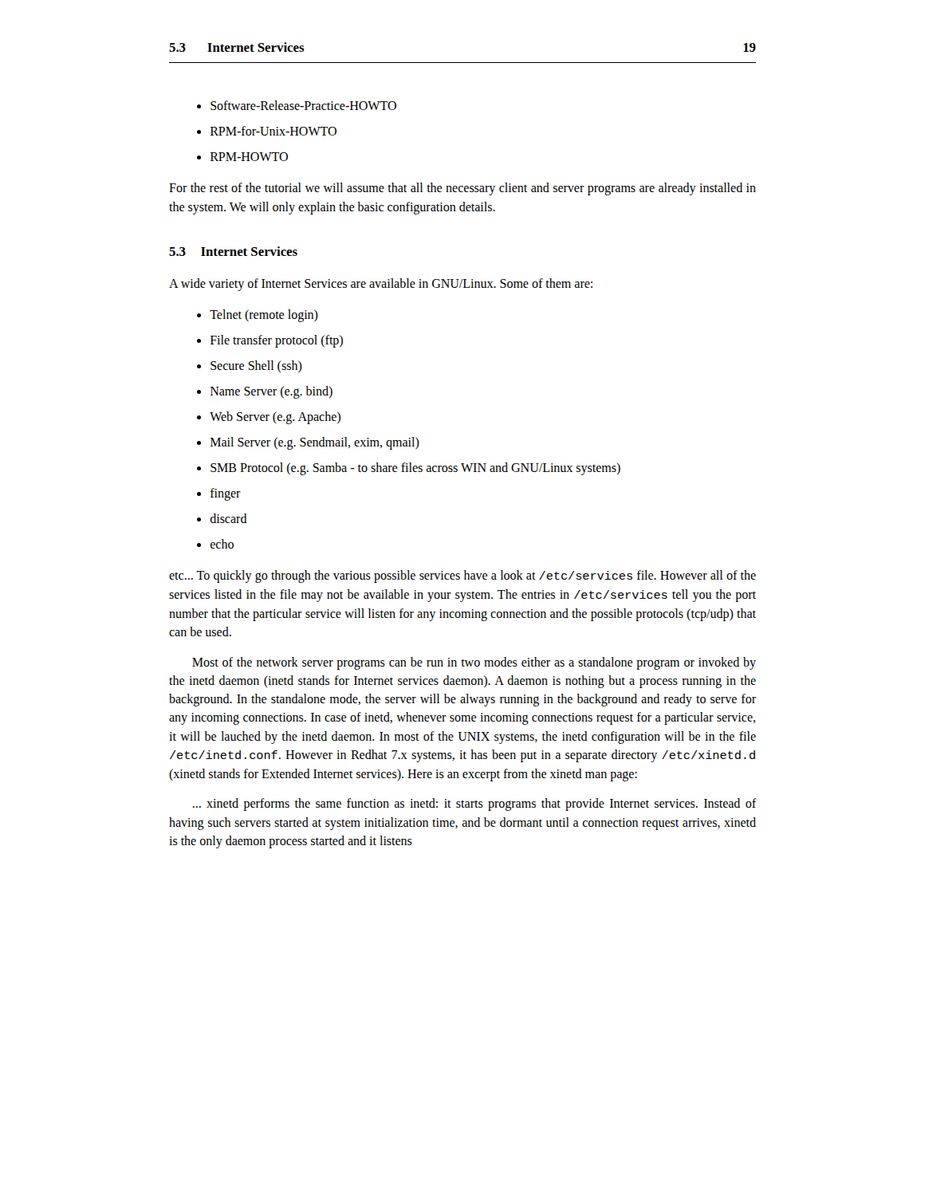5.3 Internet Services 19
Software-Release-Practice-HOWTO
RPM-for-Unix-HOWTO
RPM-HOWTO
For the rest of the tutorial we will assume that all the necessary client and server programs are already installed in the system. We will only explain the basic configuration details.
5.3 Internet Services
A wide variety of Internet Services are available in GNU/Linux. Some of them are:
Telnet (remote login)
File transfer protocol (ftp)
Secure Shell (ssh)
Name Server (e.g. bind)
Web Server (e.g. Apache)
Mail Server (e.g. Sendmail, exim, qmail)
SMB Protocol (e.g. Samba - to share files across WIN and GNU/Linux systems)
finger
discard
echo
etc... To quickly go through the various possible services have a look at /etc/services file. However all of the services listed in the file may not be available in your system. The entries in /etc/services tell you the port number that the particular service will listen for any incoming connection and the possible protocols (tcp/udp) that can be used.
Most of the network server programs can be run in two modes either as a standalone program or invoked by the inetd daemon (inetd stands for Internet services daemon). A daemon is nothing but a process running in the background. In the standalone mode, the server will be always running in the background and ready to serve for any incoming connections. In case of inetd, whenever some incoming connections request for a particular service, it will be lauched by the inetd daemon. In most of the UNIX systems, the inetd configuration will be in the file /etc/inetd.conf. However in Redhat 7.x systems, it has been put in a separate directory /etc/xinetd.d (xinetd stands for Extended Internet services). Here is an excerpt from the xinetd man page:
... xinetd performs the same function as inetd: it starts programs that provide Internet services. Instead of having such servers started at system initialization time, and be dormant until a connection request arrives, xinetd is the only daemon process started and it listens